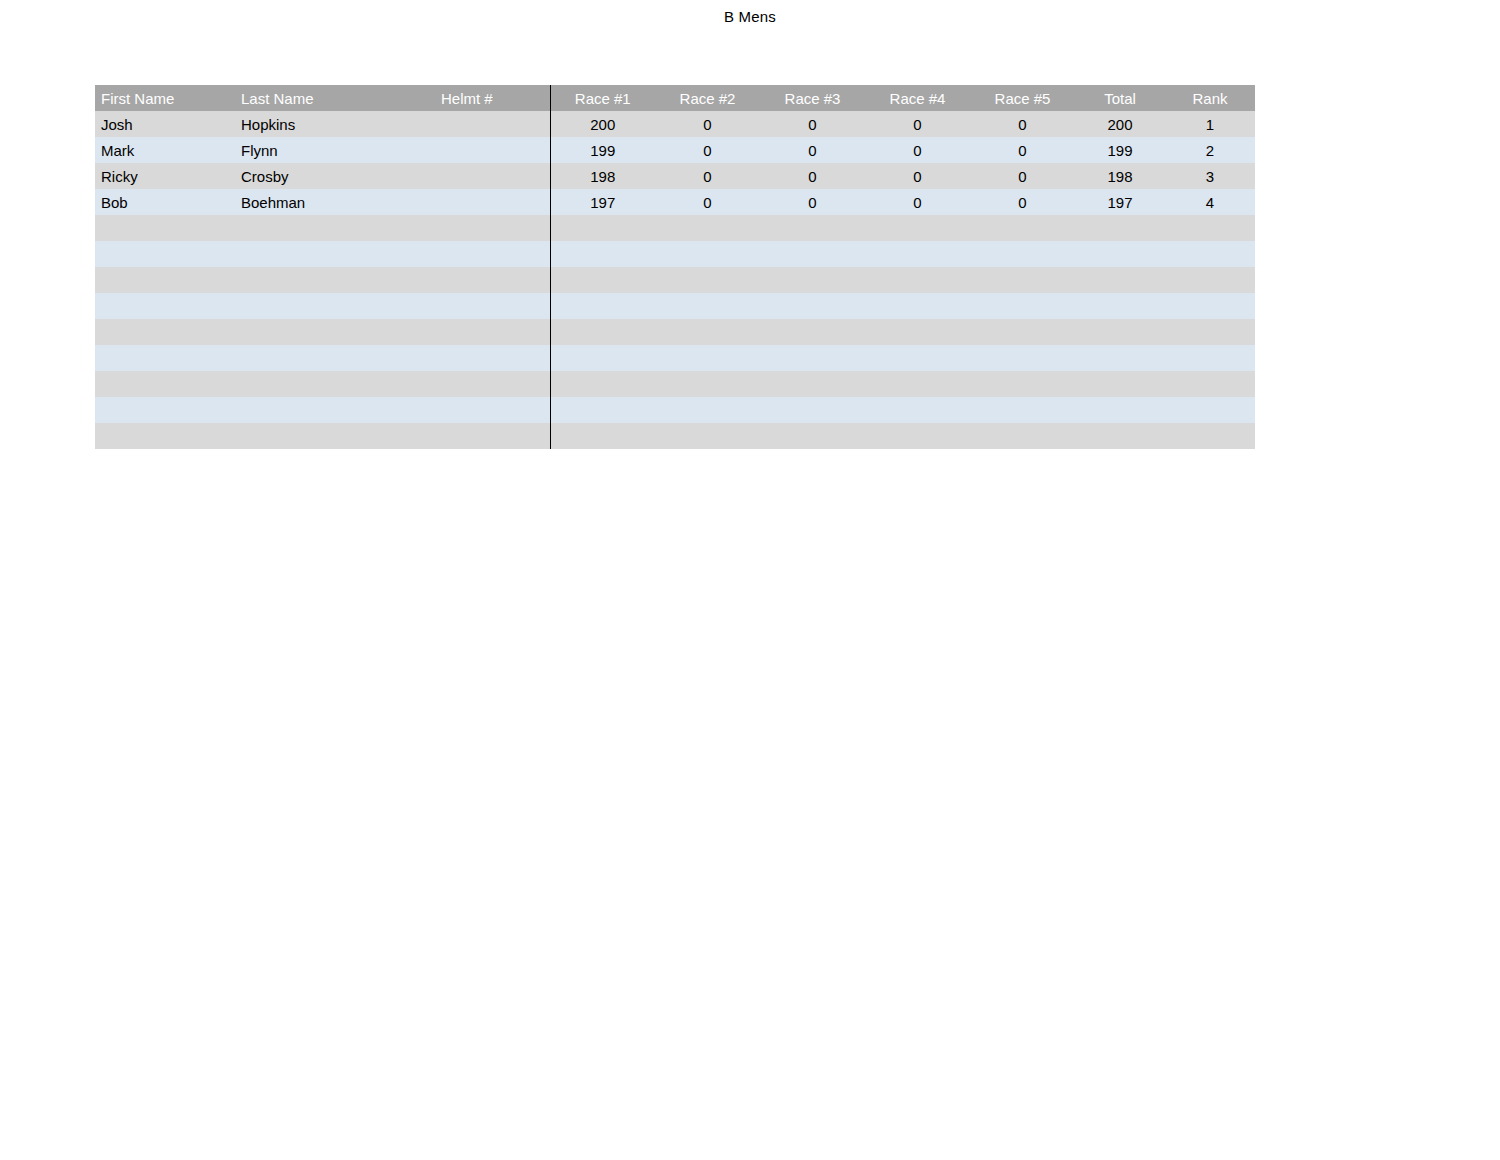B Mens
| First Name | Last Name | Helmt # | Race #1 | Race #2 | Race #3 | Race #4 | Race #5 | Total | Rank |
| --- | --- | --- | --- | --- | --- | --- | --- | --- | --- |
| Josh | Hopkins | | 200 | 0 | 0 | 0 | 0 | 200 | 1 |
| Mark | Flynn | | 199 | 0 | 0 | 0 | 0 | 199 | 2 |
| Ricky | Crosby | | 198 | 0 | 0 | 0 | 0 | 198 | 3 |
| Bob | Boehman | | 197 | 0 | 0 | 0 | 0 | 197 | 4 |